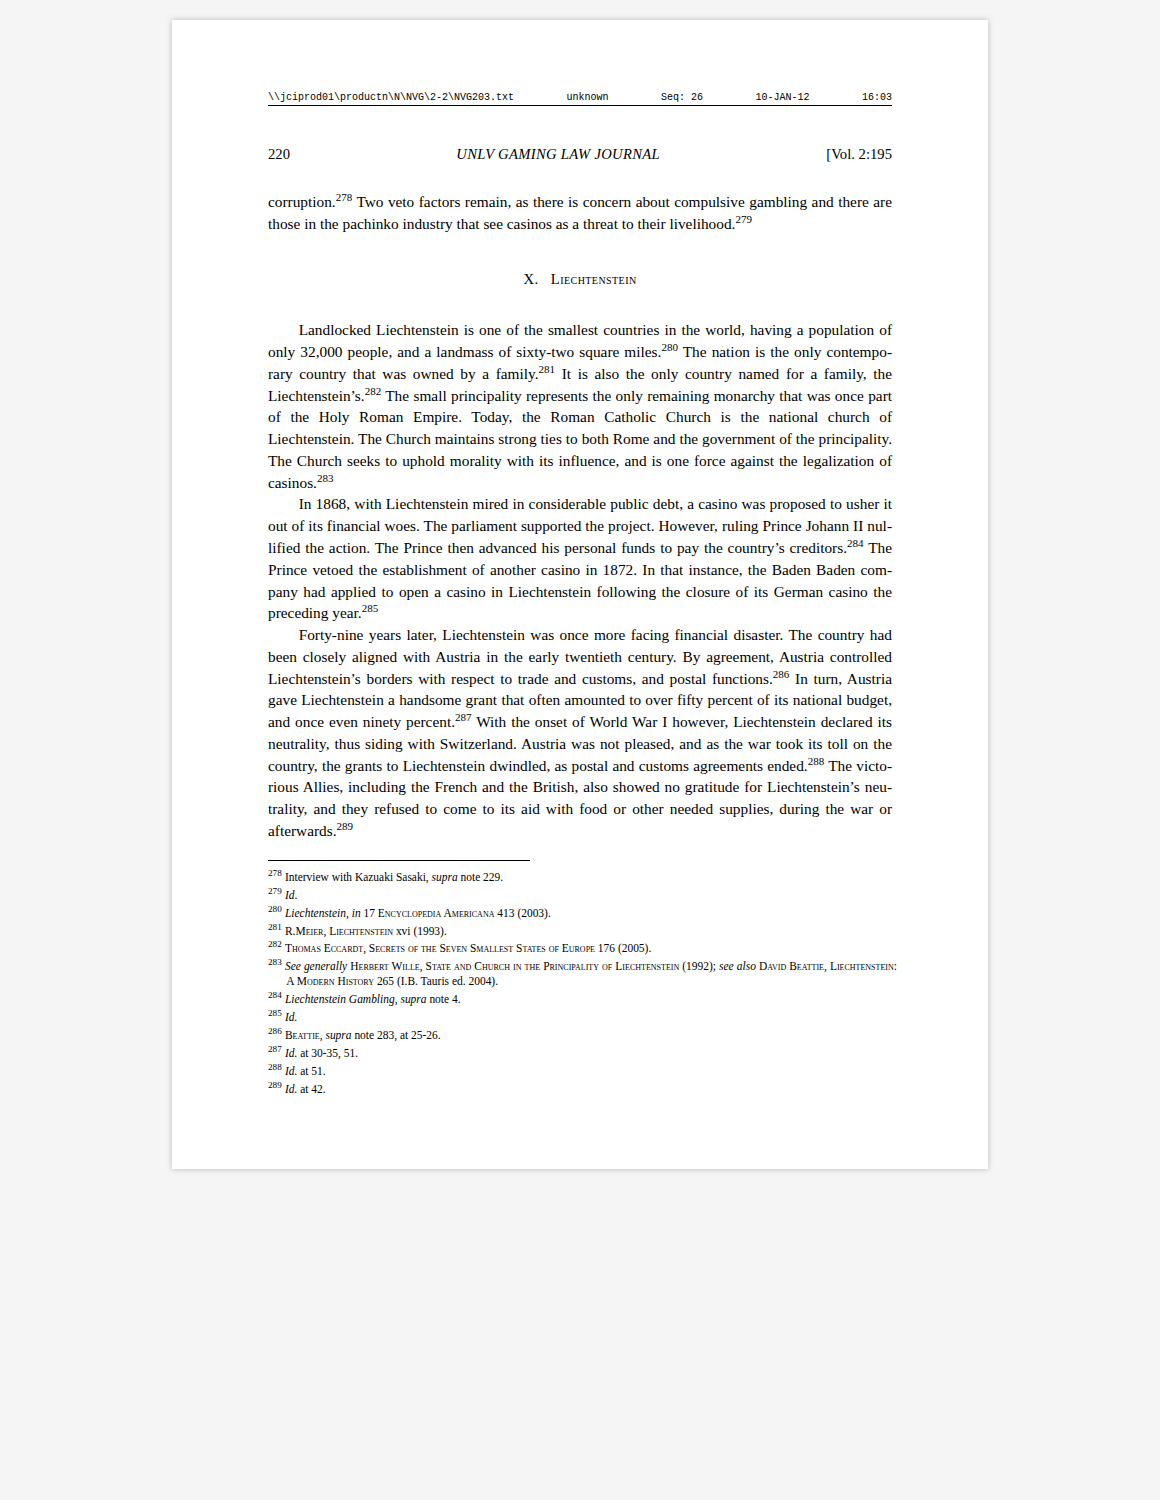\\jciprod01\productn\N\NVG\2-2\NVG203.txt unknown Seq: 26 10-JAN-12 16:03
220 UNLV GAMING LAW JOURNAL [Vol. 2:195
corruption.278 Two veto factors remain, as there is concern about compulsive gambling and there are those in the pachinko industry that see casinos as a threat to their livelihood.279
X. Liechtenstein
Landlocked Liechtenstein is one of the smallest countries in the world, having a population of only 32,000 people, and a landmass of sixty-two square miles.280 The nation is the only contemporary country that was owned by a family.281 It is also the only country named for a family, the Liechtenstein’s.282 The small principality represents the only remaining monarchy that was once part of the Holy Roman Empire. Today, the Roman Catholic Church is the national church of Liechtenstein. The Church maintains strong ties to both Rome and the government of the principality. The Church seeks to uphold morality with its influence, and is one force against the legalization of casinos.283
In 1868, with Liechtenstein mired in considerable public debt, a casino was proposed to usher it out of its financial woes. The parliament supported the project. However, ruling Prince Johann II nullified the action. The Prince then advanced his personal funds to pay the country’s creditors.284 The Prince vetoed the establishment of another casino in 1872. In that instance, the Baden Baden company had applied to open a casino in Liechtenstein following the closure of its German casino the preceding year.285
Forty-nine years later, Liechtenstein was once more facing financial disaster. The country had been closely aligned with Austria in the early twentieth century. By agreement, Austria controlled Liechtenstein’s borders with respect to trade and customs, and postal functions.286 In turn, Austria gave Liechtenstein a handsome grant that often amounted to over fifty percent of its national budget, and once even ninety percent.287 With the onset of World War I however, Liechtenstein declared its neutrality, thus siding with Switzerland. Austria was not pleased, and as the war took its toll on the country, the grants to Liechtenstein dwindled, as postal and customs agreements ended.288 The victorious Allies, including the French and the British, also showed no gratitude for Liechtenstein’s neutrality, and they refused to come to its aid with food or other needed supplies, during the war or afterwards.289
278 Interview with Kazuaki Sasaki, supra note 229.
279 Id.
280 Liechtenstein, in 17 Encyclopedia Americana 413 (2003).
281 R.Meier, Liechtenstein xvi (1993).
282 Thomas Eccardt, Secrets of the Seven Smallest States of Europe 176 (2005).
283 See generally Herbert Wille, State and Church in the Principality of Liechtenstein (1992); see also David Beattie, Liechtenstein: A Modern History 265 (I.B. Tauris ed. 2004).
284 Liechtenstein Gambling, supra note 4.
285 Id.
286 Beattie, supra note 283, at 25-26.
287 Id. at 30-35, 51.
288 Id. at 51.
289 Id. at 42.